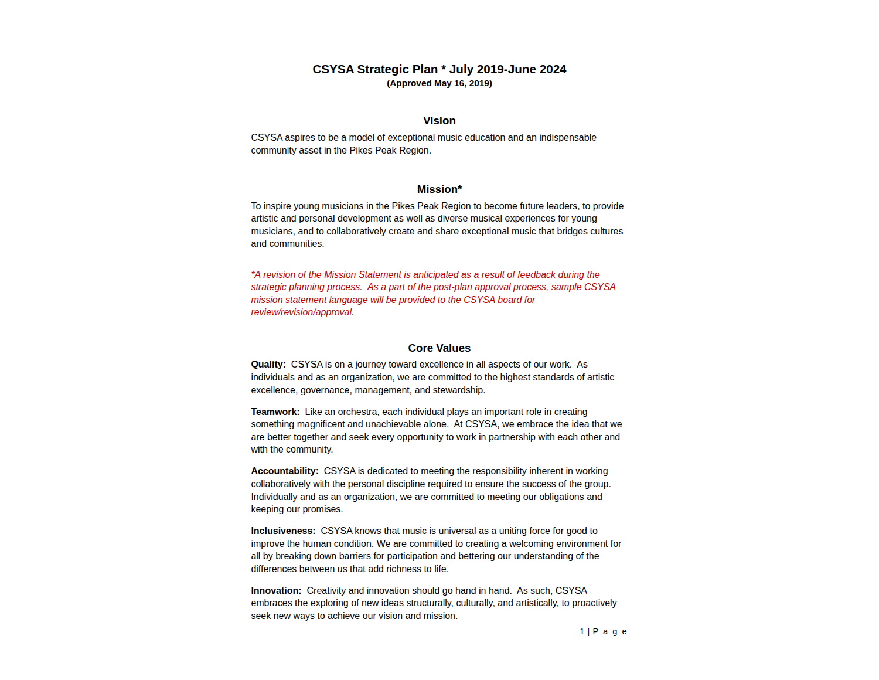CSYSA Strategic Plan * July 2019-June 2024
(Approved May 16, 2019)
Vision
CSYSA aspires to be a model of exceptional music education and an indispensable community asset in the Pikes Peak Region.
Mission*
To inspire young musicians in the Pikes Peak Region to become future leaders, to provide artistic and personal development as well as diverse musical experiences for young musicians, and to collaboratively create and share exceptional music that bridges cultures and communities.
*A revision of the Mission Statement is anticipated as a result of feedback during the strategic planning process. As a part of the post-plan approval process, sample CSYSA mission statement language will be provided to the CSYSA board for review/revision/approval.
Core Values
Quality: CSYSA is on a journey toward excellence in all aspects of our work. As individuals and as an organization, we are committed to the highest standards of artistic excellence, governance, management, and stewardship.
Teamwork: Like an orchestra, each individual plays an important role in creating something magnificent and unachievable alone. At CSYSA, we embrace the idea that we are better together and seek every opportunity to work in partnership with each other and with the community.
Accountability: CSYSA is dedicated to meeting the responsibility inherent in working collaboratively with the personal discipline required to ensure the success of the group. Individually and as an organization, we are committed to meeting our obligations and keeping our promises.
Inclusiveness: CSYSA knows that music is universal as a uniting force for good to improve the human condition. We are committed to creating a welcoming environment for all by breaking down barriers for participation and bettering our understanding of the differences between us that add richness to life.
Innovation: Creativity and innovation should go hand in hand. As such, CSYSA embraces the exploring of new ideas structurally, culturally, and artistically, to proactively seek new ways to achieve our vision and mission.
1 | P a g e